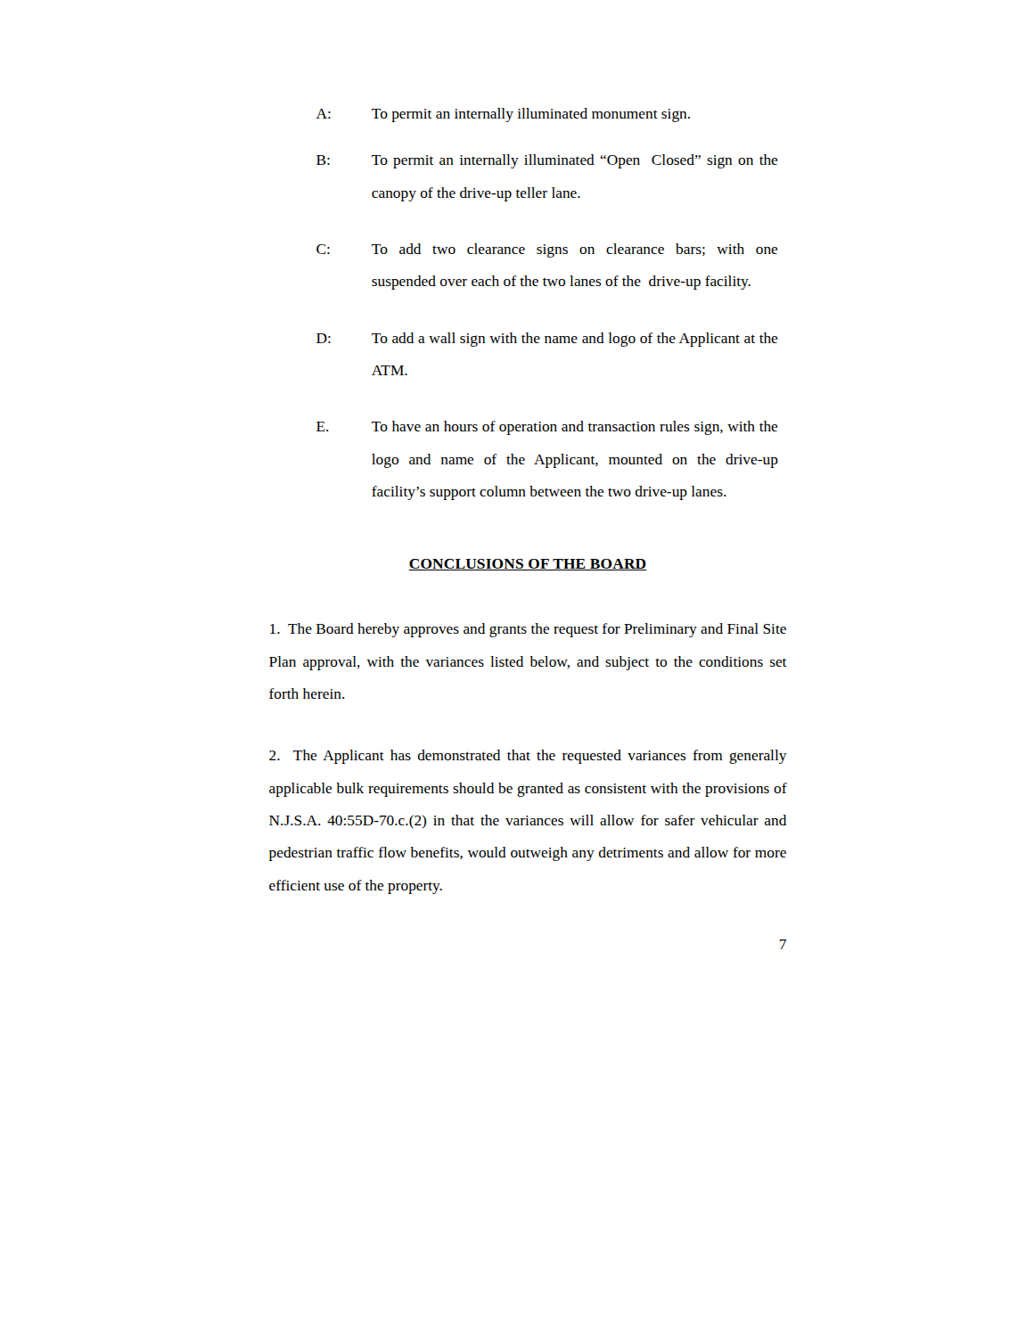A: To permit an internally illuminated monument sign.
B: To permit an internally illuminated “Open Closed” sign on the canopy of the drive-up teller lane.
C: To add two clearance signs on clearance bars; with one suspended over each of the two lanes of the drive-up facility.
D: To add a wall sign with the name and logo of the Applicant at the ATM.
E. To have an hours of operation and transaction rules sign, with the logo and name of the Applicant, mounted on the drive-up facility’s support column between the two drive-up lanes.
CONCLUSIONS OF THE BOARD
1. The Board hereby approves and grants the request for Preliminary and Final Site Plan approval, with the variances listed below, and subject to the conditions set forth herein.
2. The Applicant has demonstrated that the requested variances from generally applicable bulk requirements should be granted as consistent with the provisions of N.J.S.A. 40:55D-70.c.(2) in that the variances will allow for safer vehicular and pedestrian traffic flow benefits, would outweigh any detriments and allow for more efficient use of the property.
7